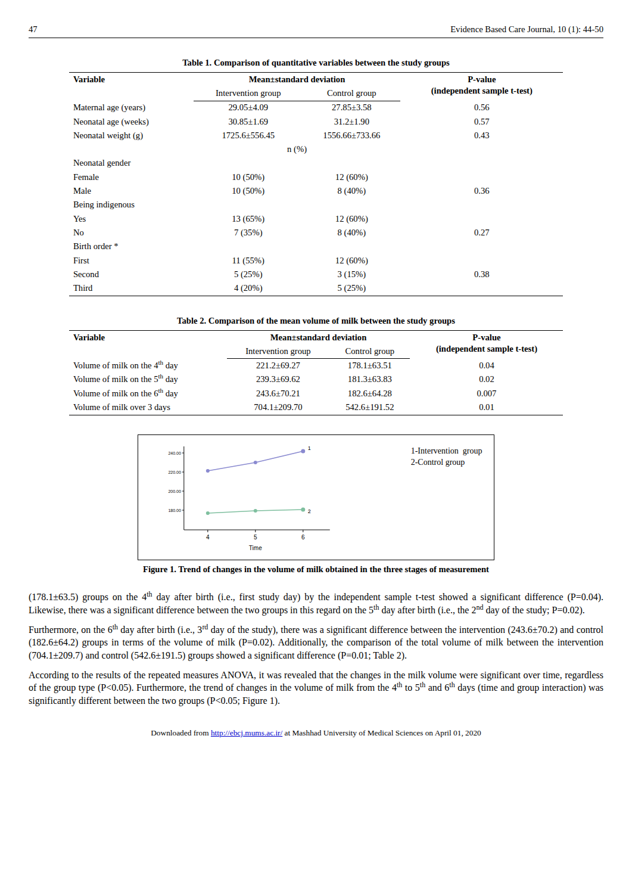47 Evidence Based Care Journal, 10 (1): 44-50
Table 1. Comparison of quantitative variables between the study groups
| Variable | Mean±standard deviation | P-value (independent sample t-test) |
| --- | --- | --- |
| Intervention group | Control group |
| Maternal age (years) | 29.05±4.09 | 27.85±3.58 | 0.56 |
| Neonatal age (weeks) | 30.85±1.69 | 31.2±1.90 | 0.57 |
| Neonatal weight (g) | 1725.6±556.45 | 1556.66±733.66 | 0.43 |
| | n (%) | |
| Neonatal gender | | | |
| Female | 10 (50%) | 12 (60%) | |
| Male | 10 (50%) | 8 (40%) | 0.36 |
| Being indigenous | | | |
| Yes | 13 (65%) | 12 (60%) | |
| No | 7 (35%) | 8 (40%) | 0.27 |
| Birth order * | | | |
| First | 11 (55%) | 12 (60%) | |
| Second | 5 (25%) | 3 (15%) | 0.38 |
| Third | 4 (20%) | 5 (25%) | |
Table 2. Comparison of the mean volume of milk between the study groups
| Variable | Mean±standard deviation | P-value (independent sample t-test) |
| --- | --- | --- |
| Intervention group | Control group |
| Volume of milk on the 4 th day | 221.2±69.27 | 178.1±63.51 | 0.04 |
| Volume of milk on the 5 th day | 239.3±69.62 | 181.3±63.83 | 0.02 |
| Volume of milk on the 6 th day | 243.6±70.21 | 182.6±64.28 | 0.007 |
| Volume of milk over 3 days | 704.1±209.70 | 542.6±191.52 | 0.01 |
240.00 220.00 200.00 180.00 4 5 6 Time 1 2
1-Intervention group
2-Control group
Figure 1. Trend of changes in the volume of milk obtained in the three stages of measurement
(178.1±63.5) groups on the 4th day after birth (i.e., first study day) by the independent sample t-test showed a significant difference (P=0.04). Likewise, there was a significant difference between the two groups in this regard on the 5th day after birth (i.e., the 2nd day of the study; P=0.02).
Furthermore, on the 6th day after birth (i.e., 3rd day of the study), there was a significant difference between the intervention (243.6±70.2) and control (182.6±64.2) groups in terms of the volume of milk (P=0.02). Additionally, the comparison of the total volume of milk between the intervention (704.1±209.7) and control (542.6±191.5) groups showed a significant difference (P=0.01; Table 2).
According to the results of the repeated measures ANOVA, it was revealed that the changes in the milk volume were significant over time, regardless of the group type (P<0.05). Furthermore, the trend of changes in the volume of milk from the 4th to 5th and 6th days (time and group interaction) was significantly different between the two groups (P<0.05; Figure 1).
Downloaded from http://ebcj.mums.ac.ir/ at Mashhad University of Medical Sciences on April 01, 2020